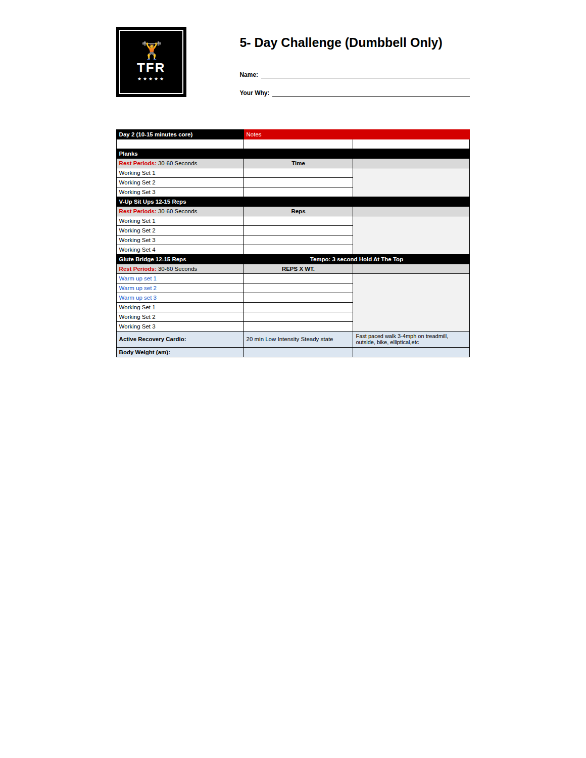🏋️
TFR
★★★★★
5- Day Challenge (Dumbbell Only)
Name:
Your Why:
| Day 2 (10-15 minutes core) | Notes |
| Planks |
| Rest Periods: 30-60 Seconds | Time | |
| Working Set 1 | | |
| Working Set 2 | |
| Working Set 3 | |
| V-Up Sit Ups 12-15 Reps |
| Rest Periods: 30-60 Seconds | Reps | |
| Working Set 1 | | |
| Working Set 2 | |
| Working Set 3 | |
| Working Set 4 | |
| Glute Bridge 12-15 Reps | Tempo: 3 second Hold At The Top |
| Rest Periods: 30-60 Seconds | REPS X WT. | |
| Warm up set 1 | | |
| Warm up set 2 | |
| Warm up set 3 | |
| Working Set 1 | |
| Working Set 2 | |
| Working Set 3 | |
| Active Recovery Cardio: | 20 min Low Intensity Steady state | Fast paced walk 3-4mph on treadmill, outside, bike, elliptical,etc |
| Body Weight (am): | | |